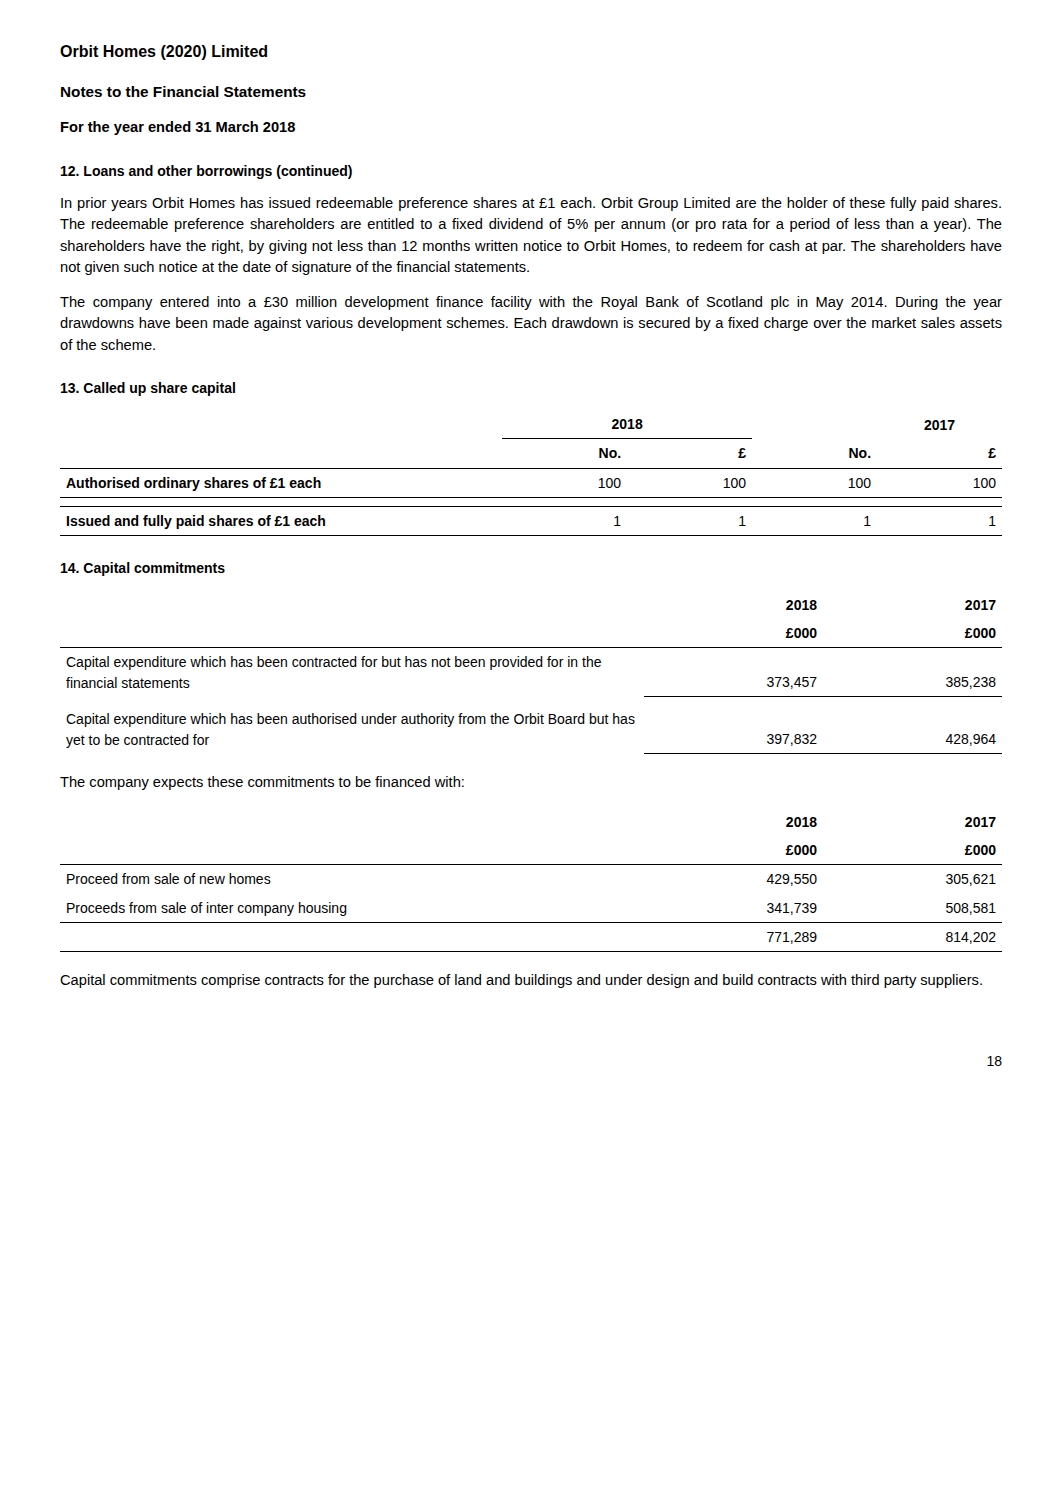Orbit Homes (2020) Limited
Notes to the Financial Statements
For the year ended 31 March 2018
12. Loans and other borrowings (continued)
In prior years Orbit Homes has issued redeemable preference shares at £1 each. Orbit Group Limited are the holder of these fully paid shares. The redeemable preference shareholders are entitled to a fixed dividend of 5% per annum (or pro rata for a period of less than a year). The shareholders have the right, by giving not less than 12 months written notice to Orbit Homes, to redeem for cash at par. The shareholders have not given such notice at the date of signature of the financial statements.
The company entered into a £30 million development finance facility with the Royal Bank of Scotland plc in May 2014. During the year drawdowns have been made against various development schemes. Each drawdown is secured by a fixed charge over the market sales assets of the scheme.
13. Called up share capital
| | 2018 | | 2017 |
| | No. | £ | No. | £ |
| Authorised ordinary shares of £1 each | 100 | 100 | 100 | 100 |
| Issued and fully paid shares of £1 each | 1 | 1 | 1 | 1 |
14. Capital commitments
| | 2018 | 2017 |
| | £000 | £000 |
| Capital expenditure which has been contracted for but has not been provided for in the financial statements | 373,457 | 385,238 |
| Capital expenditure which has been authorised under authority from the Orbit Board but has yet to be contracted for | 397,832 | 428,964 |
The company expects these commitments to be financed with:
| | 2018 | 2017 |
| | £000 | £000 |
| Proceed from sale of new homes | 429,550 | 305,621 |
| Proceeds from sale of inter company housing | 341,739 | 508,581 |
| | 771,289 | 814,202 |
Capital commitments comprise contracts for the purchase of land and buildings and under design and build contracts with third party suppliers.
18